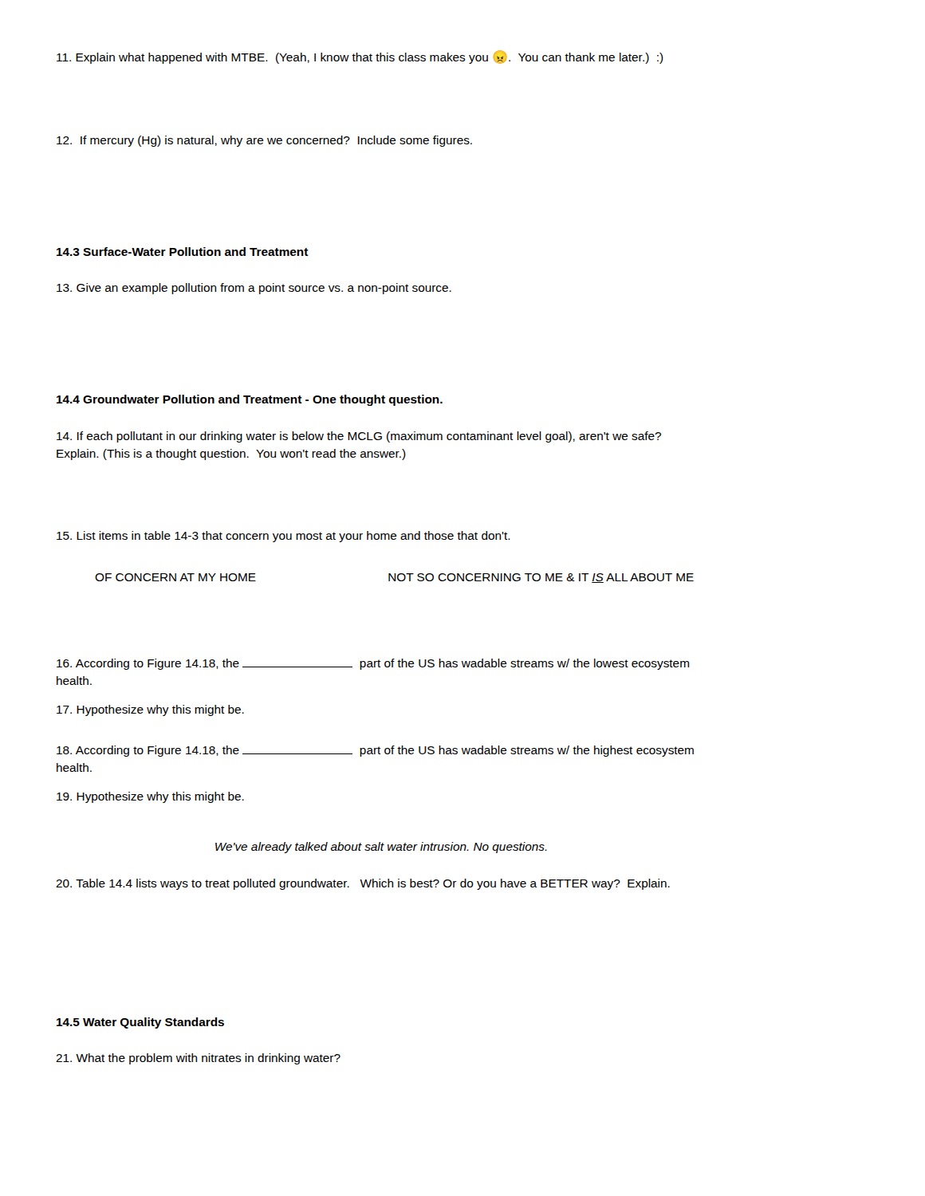11. Explain what happened with MTBE. (Yeah, I know that this class makes you 😠. You can thank me later.) :)
12. If mercury (Hg) is natural, why are we concerned? Include some figures.
14.3 Surface-Water Pollution and Treatment
13. Give an example pollution from a point source vs. a non-point source.
14.4 Groundwater Pollution and Treatment - One thought question.
14. If each pollutant in our drinking water is below the MCLG (maximum contaminant level goal), aren't we safe? Explain. (This is a thought question. You won't read the answer.)
15. List items in table 14-3 that concern you most at your home and those that don't.
OF CONCERN AT MY HOME
NOT SO CONCERNING TO ME & IT IS ALL ABOUT ME
16. According to Figure 14.18, the part of the US has wadable streams w/ the lowest ecosystem health.
17. Hypothesize why this might be.
18. According to Figure 14.18, the part of the US has wadable streams w/ the highest ecosystem health.
19. Hypothesize why this might be.
We've already talked about salt water intrusion. No questions.
20. Table 14.4 lists ways to treat polluted groundwater. Which is best? Or do you have a BETTER way? Explain.
14.5 Water Quality Standards
21. What the problem with nitrates in drinking water?